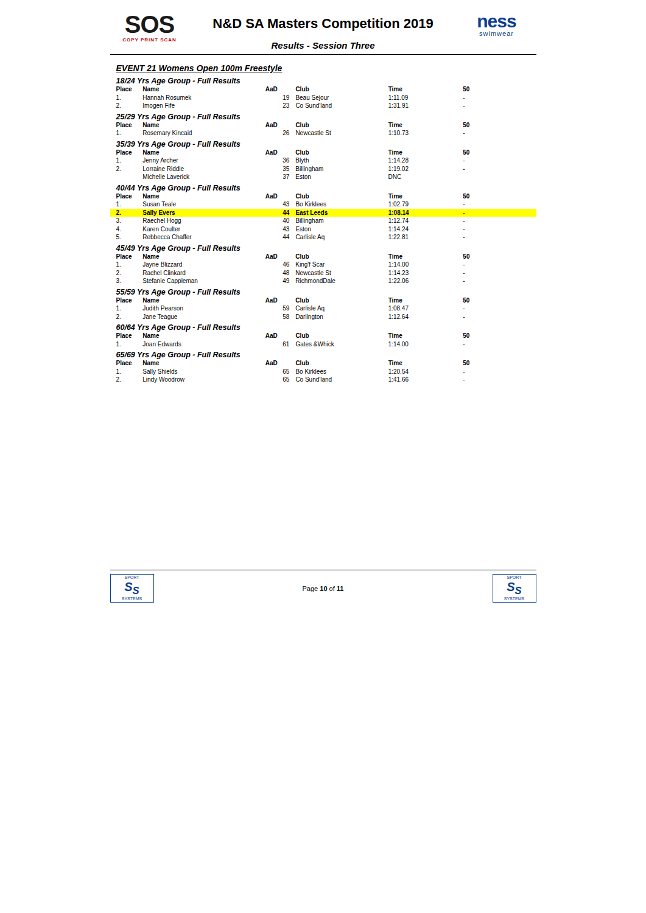SOS
COPY PRINT SCAN
N&D SA Masters Competition 2019
Results - Session Three
ness
swimwear
EVENT 21 Womens Open 100m Freestyle
18/24 Yrs Age Group - Full Results
| Place | Name | AaD | Club | Time | 50 |
| --- | --- | --- | --- | --- | --- |
| 1. | Hannah Rosumek | 19 | Beau Sejour | 1:11.09 | - |
| 2. | Imogen Fife | 23 | Co Sund'land | 1:31.91 | - |
25/29 Yrs Age Group - Full Results
| Place | Name | AaD | Club | Time | 50 |
| --- | --- | --- | --- | --- | --- |
| 1. | Rosemary Kincaid | 26 | Newcastle St | 1:10.73 | - |
35/39 Yrs Age Group - Full Results
| Place | Name | AaD | Club | Time | 50 |
| --- | --- | --- | --- | --- | --- |
| 1. | Jenny Archer | 36 | Blyth | 1:14.28 | - |
| 2. | Lorraine Riddle | 35 | Billingham | 1:19.02 | - |
| | Michelle Laverick | 37 | Eston | DNC | |
40/44 Yrs Age Group - Full Results
| Place | Name | AaD | Club | Time | 50 |
| --- | --- | --- | --- | --- | --- |
| 1. | Susan Teale | 43 | Bo Kirklees | 1:02.79 | - |
| 2. | Sally Evers | 44 | East Leeds | 1:08.14 | - |
| 3. | Raechel Hogg | 40 | Billingham | 1:12.74 | - |
| 4. | Karen Coulter | 43 | Eston | 1:14.24 | - |
| 5. | Rebbecca Chaffer | 44 | Carlisle Aq | 1:22.81 | - |
45/49 Yrs Age Group - Full Results
| Place | Name | AaD | Club | Time | 50 |
| --- | --- | --- | --- | --- | --- |
| 1. | Jayne Blizzard | 46 | King'f Scar | 1:14.00 | - |
| 2. | Rachel Clinkard | 48 | Newcastle St | 1:14.23 | - |
| 3. | Stefanie Cappleman | 49 | RichmondDale | 1:22.06 | - |
55/59 Yrs Age Group - Full Results
| Place | Name | AaD | Club | Time | 50 |
| --- | --- | --- | --- | --- | --- |
| 1. | Judith Pearson | 59 | Carlisle Aq | 1:08.47 | - |
| 2. | Jane Teague | 58 | Darlington | 1:12.64 | - |
60/64 Yrs Age Group - Full Results
| Place | Name | AaD | Club | Time | 50 |
| --- | --- | --- | --- | --- | --- |
| 1. | Joan Edwards | 61 | Gates &Whick | 1:14.00 | - |
65/69 Yrs Age Group - Full Results
| Place | Name | AaD | Club | Time | 50 |
| --- | --- | --- | --- | --- | --- |
| 1. | Sally Shields | 65 | Bo Kirklees | 1:20.54 | - |
| 2. | Lindy Woodrow | 65 | Co Sund'land | 1:41.66 | - |
SPORT SS SYSTEMS
Page 10 of 11
SPORT SS SYSTEMS